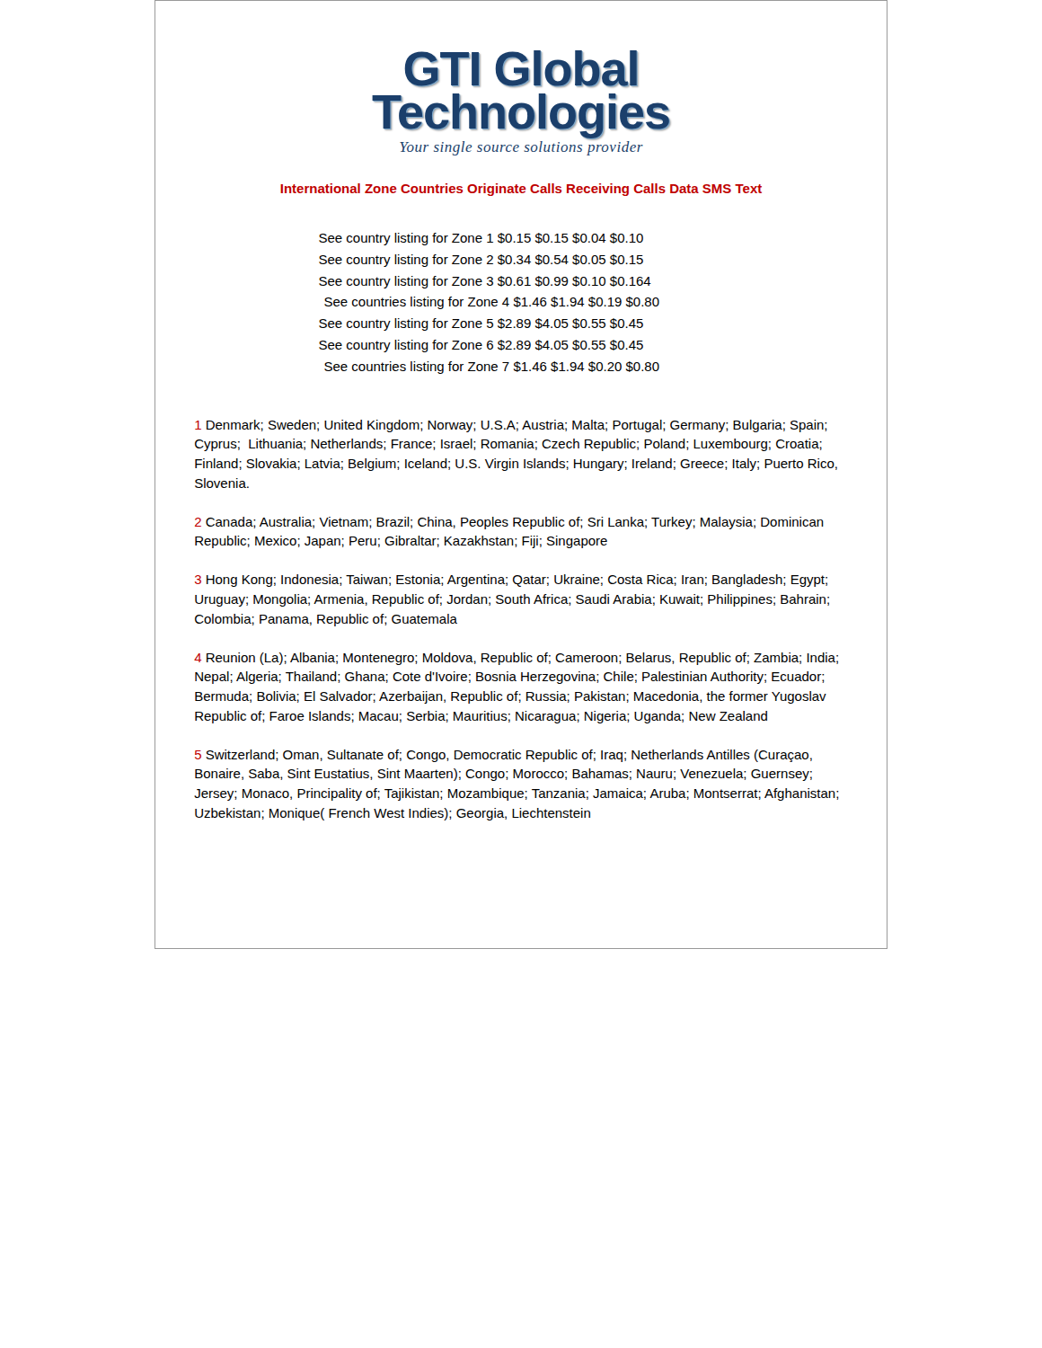GTI Global
Technologies
Your single source solutions provider
International Zone Countries Originate Calls Receiving Calls Data SMS Text
See country listing for Zone 1 $0.15 $0.15 $0.04 $0.10
See country listing for Zone 2 $0.34 $0.54 $0.05 $0.15
See country listing for Zone 3 $0.61 $0.99 $0.10 $0.164
See countries listing for Zone 4 $1.46 $1.94 $0.19 $0.80
See country listing for Zone 5 $2.89 $4.05 $0.55 $0.45
See country listing for Zone 6 $2.89 $4.05 $0.55 $0.45
See countries listing for Zone 7 $1.46 $1.94 $0.20 $0.80
1 Denmark; Sweden; United Kingdom; Norway; U.S.A; Austria; Malta; Portugal; Germany; Bulgaria; Spain; Cyprus; Lithuania; Netherlands; France; Israel; Romania; Czech Republic; Poland; Luxembourg; Croatia; Finland; Slovakia; Latvia; Belgium; Iceland; U.S. Virgin Islands; Hungary; Ireland; Greece; Italy; Puerto Rico, Slovenia.
2 Canada; Australia; Vietnam; Brazil; China, Peoples Republic of; Sri Lanka; Turkey; Malaysia; Dominican Republic; Mexico; Japan; Peru; Gibraltar; Kazakhstan; Fiji; Singapore
3 Hong Kong; Indonesia; Taiwan; Estonia; Argentina; Qatar; Ukraine; Costa Rica; Iran; Bangladesh; Egypt; Uruguay; Mongolia; Armenia, Republic of; Jordan; South Africa; Saudi Arabia; Kuwait; Philippines; Bahrain; Colombia; Panama, Republic of; Guatemala
4 Reunion (La); Albania; Montenegro; Moldova, Republic of; Cameroon; Belarus, Republic of; Zambia; India; Nepal; Algeria; Thailand; Ghana; Cote d'Ivoire; Bosnia Herzegovina; Chile; Palestinian Authority; Ecuador; Bermuda; Bolivia; El Salvador; Azerbaijan, Republic of; Russia; Pakistan; Macedonia, the former Yugoslav Republic of; Faroe Islands; Macau; Serbia; Mauritius; Nicaragua; Nigeria; Uganda; New Zealand
5 Switzerland; Oman, Sultanate of; Congo, Democratic Republic of; Iraq; Netherlands Antilles (Curaçao, Bonaire, Saba, Sint Eustatius, Sint Maarten); Congo; Morocco; Bahamas; Nauru; Venezuela; Guernsey; Jersey; Monaco, Principality of; Tajikistan; Mozambique; Tanzania; Jamaica; Aruba; Montserrat; Afghanistan; Uzbekistan; Monique( French West Indies); Georgia, Liechtenstein